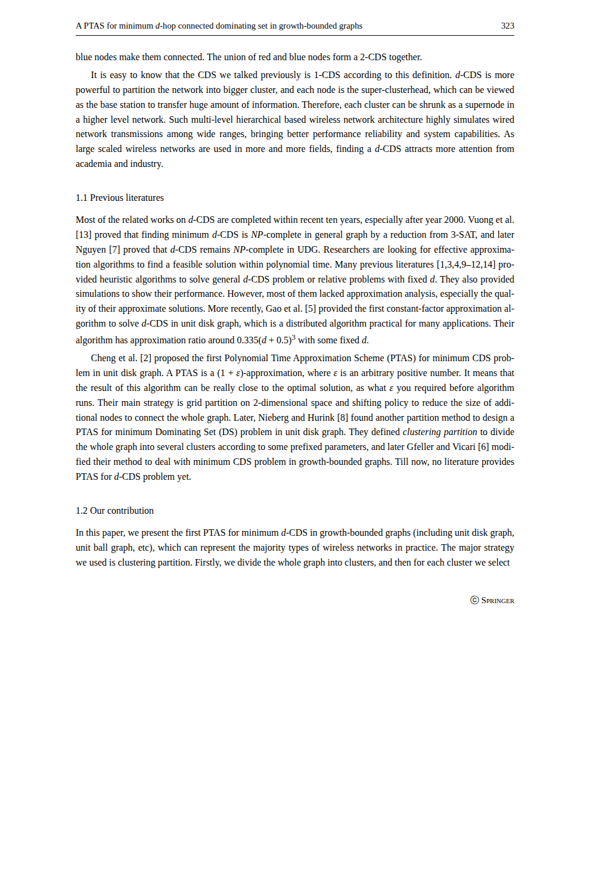A PTAS for minimum d-hop connected dominating set in growth-bounded graphs 323
blue nodes make them connected. The union of red and blue nodes form a 2-CDS together.
It is easy to know that the CDS we talked previously is 1-CDS according to this definition. d-CDS is more powerful to partition the network into bigger cluster, and each node is the super-clusterhead, which can be viewed as the base station to transfer huge amount of information. Therefore, each cluster can be shrunk as a supernode in a higher level network. Such multi-level hierarchical based wireless network architecture highly simulates wired network transmissions among wide ranges, bringing better performance reliability and system capabilities. As large scaled wireless networks are used in more and more fields, finding a d-CDS attracts more attention from academia and industry.
1.1 Previous literatures
Most of the related works on d-CDS are completed within recent ten years, especially after year 2000. Vuong et al. [13] proved that finding minimum d-CDS is NP-complete in general graph by a reduction from 3-SAT, and later Nguyen [7] proved that d-CDS remains NP-complete in UDG. Researchers are looking for effective approximation algorithms to find a feasible solution within polynomial time. Many previous literatures [1,3,4,9–12,14] provided heuristic algorithms to solve general d-CDS problem or relative problems with fixed d. They also provided simulations to show their performance. However, most of them lacked approximation analysis, especially the quality of their approximate solutions. More recently, Gao et al. [5] provided the first constant-factor approximation algorithm to solve d-CDS in unit disk graph, which is a distributed algorithm practical for many applications. Their algorithm has approximation ratio around 0.335(d + 0.5)3 with some fixed d.
Cheng et al. [2] proposed the first Polynomial Time Approximation Scheme (PTAS) for minimum CDS problem in unit disk graph. A PTAS is a (1 + ε)-approximation, where ε is an arbitrary positive number. It means that the result of this algorithm can be really close to the optimal solution, as what ε you required before algorithm runs. Their main strategy is grid partition on 2-dimensional space and shifting policy to reduce the size of additional nodes to connect the whole graph. Later, Nieberg and Hurink [8] found another partition method to design a PTAS for minimum Dominating Set (DS) problem in unit disk graph. They defined clustering partition to divide the whole graph into several clusters according to some prefixed parameters, and later Gfeller and Vicari [6] modified their method to deal with minimum CDS problem in growth-bounded graphs. Till now, no literature provides PTAS for d-CDS problem yet.
1.2 Our contribution
In this paper, we present the first PTAS for minimum d-CDS in growth-bounded graphs (including unit disk graph, unit ball graph, etc), which can represent the majority types of wireless networks in practice. The major strategy we used is clustering partition. Firstly, we divide the whole graph into clusters, and then for each cluster we select
ⓒ Springer